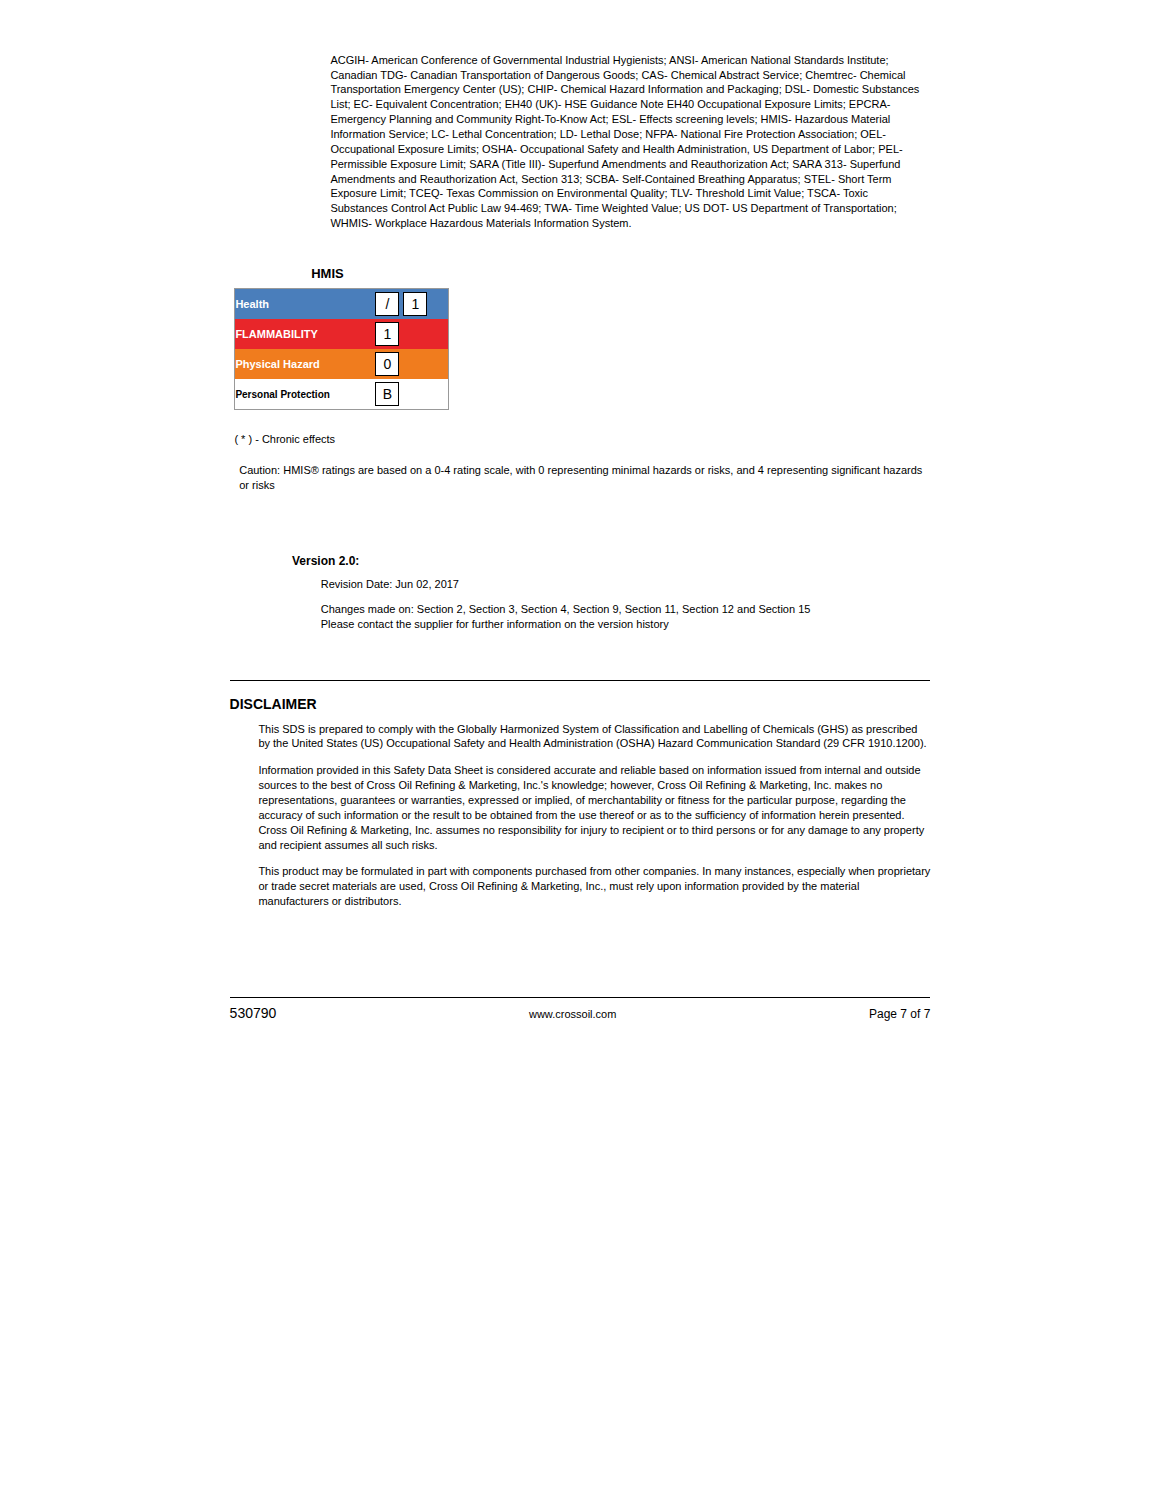ACGIH- American Conference of Governmental Industrial Hygienists; ANSI- American National Standards Institute; Canadian TDG- Canadian Transportation of Dangerous Goods; CAS- Chemical Abstract Service; Chemtrec- Chemical Transportation Emergency Center (US); CHIP- Chemical Hazard Information and Packaging; DSL- Domestic Substances List; EC- Equivalent Concentration; EH40 (UK)- HSE Guidance Note EH40 Occupational Exposure Limits; EPCRA- Emergency Planning and Community Right-To-Know Act; ESL- Effects screening levels; HMIS- Hazardous Material Information Service; LC- Lethal Concentration; LD- Lethal Dose; NFPA- National Fire Protection Association; OEL- Occupational Exposure Limits; OSHA- Occupational Safety and Health Administration, US Department of Labor; PEL- Permissible Exposure Limit; SARA (Title III)- Superfund Amendments and Reauthorization Act; SARA 313- Superfund Amendments and Reauthorization Act, Section 313; SCBA- Self-Contained Breathing Apparatus; STEL- Short Term Exposure Limit; TCEQ- Texas Commission on Environmental Quality; TLV- Threshold Limit Value; TSCA- Toxic Substances Control Act Public Law 94-469; TWA- Time Weighted Value; US DOT- US Department of Transportation; WHMIS- Workplace Hazardous Materials Information System.
HMIS
| Health | / 1 |
| FLAMMABILITY | 1 |
| Physical Hazard | 0 |
| Personal Protection | B |
( * ) - Chronic effects
Caution: HMIS® ratings are based on a 0-4 rating scale, with 0 representing minimal hazards or risks, and 4 representing significant hazards or risks
Version 2.0:
Revision Date: Jun 02, 2017
Changes made on: Section 2, Section 3, Section 4, Section 9, Section 11, Section 12 and Section 15
Please contact the supplier for further information on the version history
DISCLAIMER
This SDS is prepared to comply with the Globally Harmonized System of Classification and Labelling of Chemicals (GHS) as prescribed by the United States (US) Occupational Safety and Health Administration (OSHA) Hazard Communication Standard (29 CFR 1910.1200).
Information provided in this Safety Data Sheet is considered accurate and reliable based on information issued from internal and outside sources to the best of Cross Oil Refining & Marketing, Inc.'s knowledge; however, Cross Oil Refining & Marketing, Inc. makes no representations, guarantees or warranties, expressed or implied, of merchantability or fitness for the particular purpose, regarding the accuracy of such information or the result to be obtained from the use thereof or as to the sufficiency of information herein presented. Cross Oil Refining & Marketing, Inc. assumes no responsibility for injury to recipient or to third persons or for any damage to any property and recipient assumes all such risks.
This product may be formulated in part with components purchased from other companies. In many instances, especially when proprietary or trade secret materials are used, Cross Oil Refining & Marketing, Inc., must rely upon information provided by the material manufacturers or distributors.
530790
www.crossoil.com
Page 7 of 7